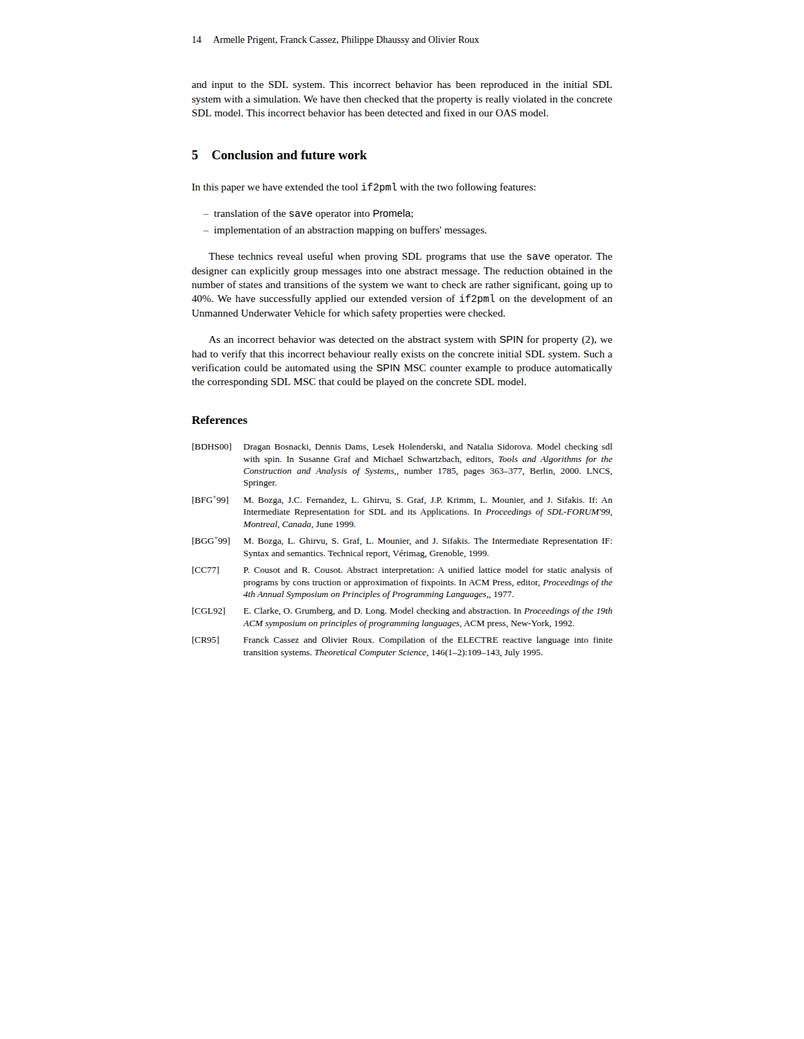14 Armelle Prigent, Franck Cassez, Philippe Dhaussy and Olivier Roux
and input to the SDL system. This incorrect behavior has been reproduced in the initial SDL system with a simulation. We have then checked that the property is really violated in the concrete SDL model. This incorrect behavior has been detected and fixed in our OAS model.
5 Conclusion and future work
In this paper we have extended the tool if2pml with the two following features:
translation of the save operator into Promela;
implementation of an abstraction mapping on buffers' messages.
These technics reveal useful when proving SDL programs that use the save operator. The designer can explicitly group messages into one abstract message. The reduction obtained in the number of states and transitions of the system we want to check are rather significant, going up to 40%. We have successfully applied our extended version of if2pml on the development of an Unmanned Underwater Vehicle for which safety properties were checked.
As an incorrect behavior was detected on the abstract system with SPIN for property (2), we had to verify that this incorrect behaviour really exists on the concrete initial SDL system. Such a verification could be automated using the SPIN MSC counter example to produce automatically the corresponding SDL MSC that could be played on the concrete SDL model.
References
[BDHS00]
Dragan Bosnacki, Dennis Dams, Lesek Holenderski, and Natalia Sidorova. Model checking sdl with spin. In Susanne Graf and Michael Schwartzbach, editors, Tools and Algorithms for the Construction and Analysis of Systems,, number 1785, pages 363–377, Berlin, 2000. LNCS, Springer.
[BFG+99]
M. Bozga, J.C. Fernandez, L. Ghirvu, S. Graf, J.P. Krimm, L. Mounier, and J. Sifakis. If: An Intermediate Representation for SDL and its Applications. In Proceedings of SDL-FORUM'99, Montreal, Canada, June 1999.
[BGG+99]
M. Bozga, L. Ghirvu, S. Graf, L. Mounier, and J. Sifakis. The Intermediate Representation IF: Syntax and semantics. Technical report, Vérimag, Grenoble, 1999.
[CC77]
P. Cousot and R. Cousot. Abstract interpretation: A unified lattice model for static analysis of programs by cons truction or approximation of fixpoints. In ACM Press, editor, Proceedings of the 4th Annual Symposium on Principles of Programming Languages,, 1977.
[CGL92]
E. Clarke, O. Grumberg, and D. Long. Model checking and abstraction. In Proceedings of the 19th ACM symposium on principles of programming languages, ACM press, New-York, 1992.
[CR95]
Franck Cassez and Olivier Roux. Compilation of the ELECTRE reactive language into finite transition systems. Theoretical Computer Science, 146(1–2):109–143, July 1995.